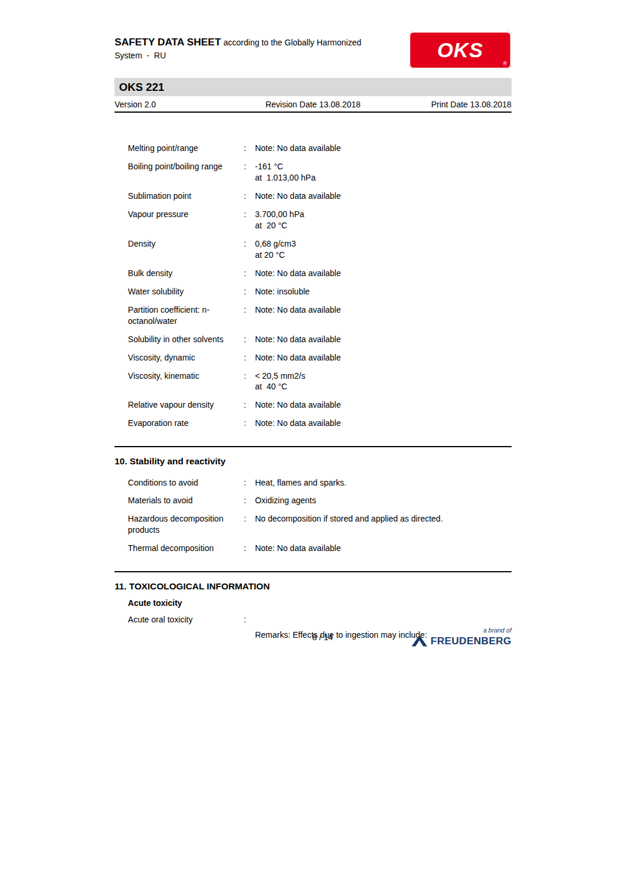SAFETY DATA SHEET according to the Globally Harmonized
System - RU
OKS ®
OKS 221
Version 2.0
Revision Date 13.08.2018
Print Date 13.08.2018
| Melting point/range | : | Note: No data available |
| Boiling point/boiling range | : | -161 °C at 1.013,00 hPa |
| Sublimation point | : | Note: No data available |
| Vapour pressure | : | 3.700,00 hPa at 20 °C |
| Density | : | 0,68 g/cm3 at 20 °C |
| Bulk density | : | Note: No data available |
| Water solubility | : | Note: insoluble |
| Partition coefficient: n-octanol/water | : | Note: No data available |
| Solubility in other solvents | : | Note: No data available |
| Viscosity, dynamic | : | Note: No data available |
| Viscosity, kinematic | : | < 20,5 mm2/s at 40 °C |
| Relative vapour density | : | Note: No data available |
| Evaporation rate | : | Note: No data available |
10. Stability and reactivity
| Conditions to avoid | : | Heat, flames and sparks. |
| Materials to avoid | : | Oxidizing agents |
| Hazardous decomposition products | : | No decomposition if stored and applied as directed. |
| Thermal decomposition | : | Note: No data available |
11. TOXICOLOGICAL INFORMATION
Acute toxicity
| Acute oral toxicity | : | |
| | | Remarks: Effects due to ingestion may include: |
8 / 14
a brand of
FREUDENBERG